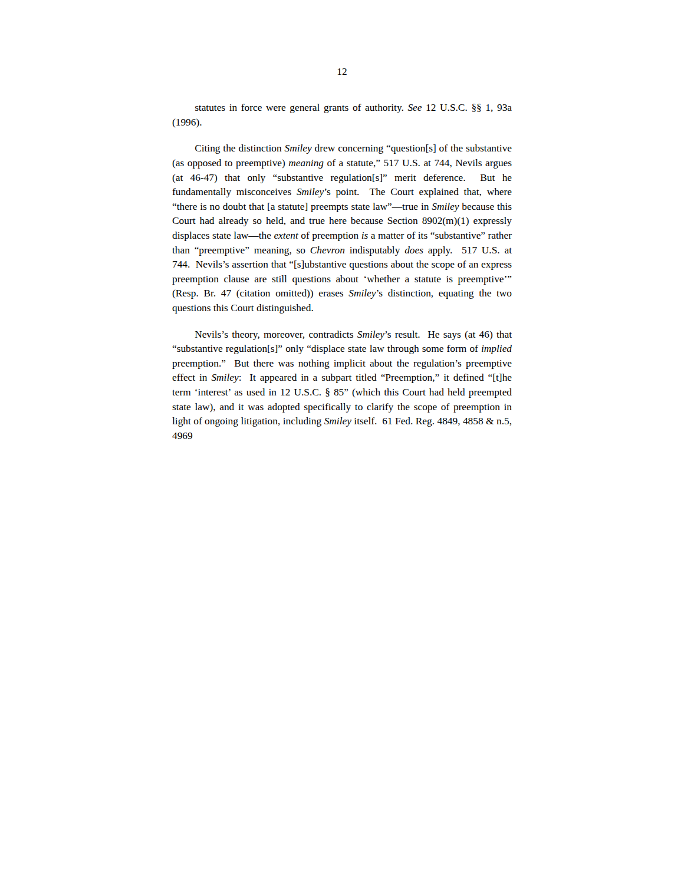12
statutes in force were general grants of authority. See 12 U.S.C. §§ 1, 93a (1996).
Citing the distinction Smiley drew concerning “question[s] of the substantive (as opposed to pre­emptive) meaning of a statute,” 517 U.S. at 744, Nevils argues (at 46-47) that only “substantive regu­lation[s]” merit deference. But he fundamentally misconceives Smiley’s point. The Court explained that, where “there is no doubt that [a statute] pre­empts state law”—true in Smiley because this Court had already so held, and true here because Section 8902(m)(1) expressly displaces state law—the extent of preemption is a matter of its “substantive” rather than “preemptive” meaning, so Chevron indisputably does apply. 517 U.S. at 744. Nevils’s assertion that “[s]ubstantive questions about the scope of an ex­press preemption clause are still questions about ‘whether a statute is preemptive’” (Resp. Br. 47 (citation omitted)) erases Smiley’s distinction, equat­ing the two questions this Court distinguished.
Nevils’s theory, moreover, contradicts Smiley’s result. He says (at 46) that “substantive regula­tion[s]” only “displace state law through some form of implied preemption.” But there was nothing implicit about the regulation’s preemptive effect in Smiley: It appeared in a subpart titled “Preemption,” it defined “[t]he term ‘interest’ as used in 12 U.S.C. § 85” (which this Court had held preempted state law), and it was adopted specifically to clarify the scope of preemption in light of ongoing litigation, including Smiley itself. 61 Fed. Reg. 4849, 4858 & n.5, 4969